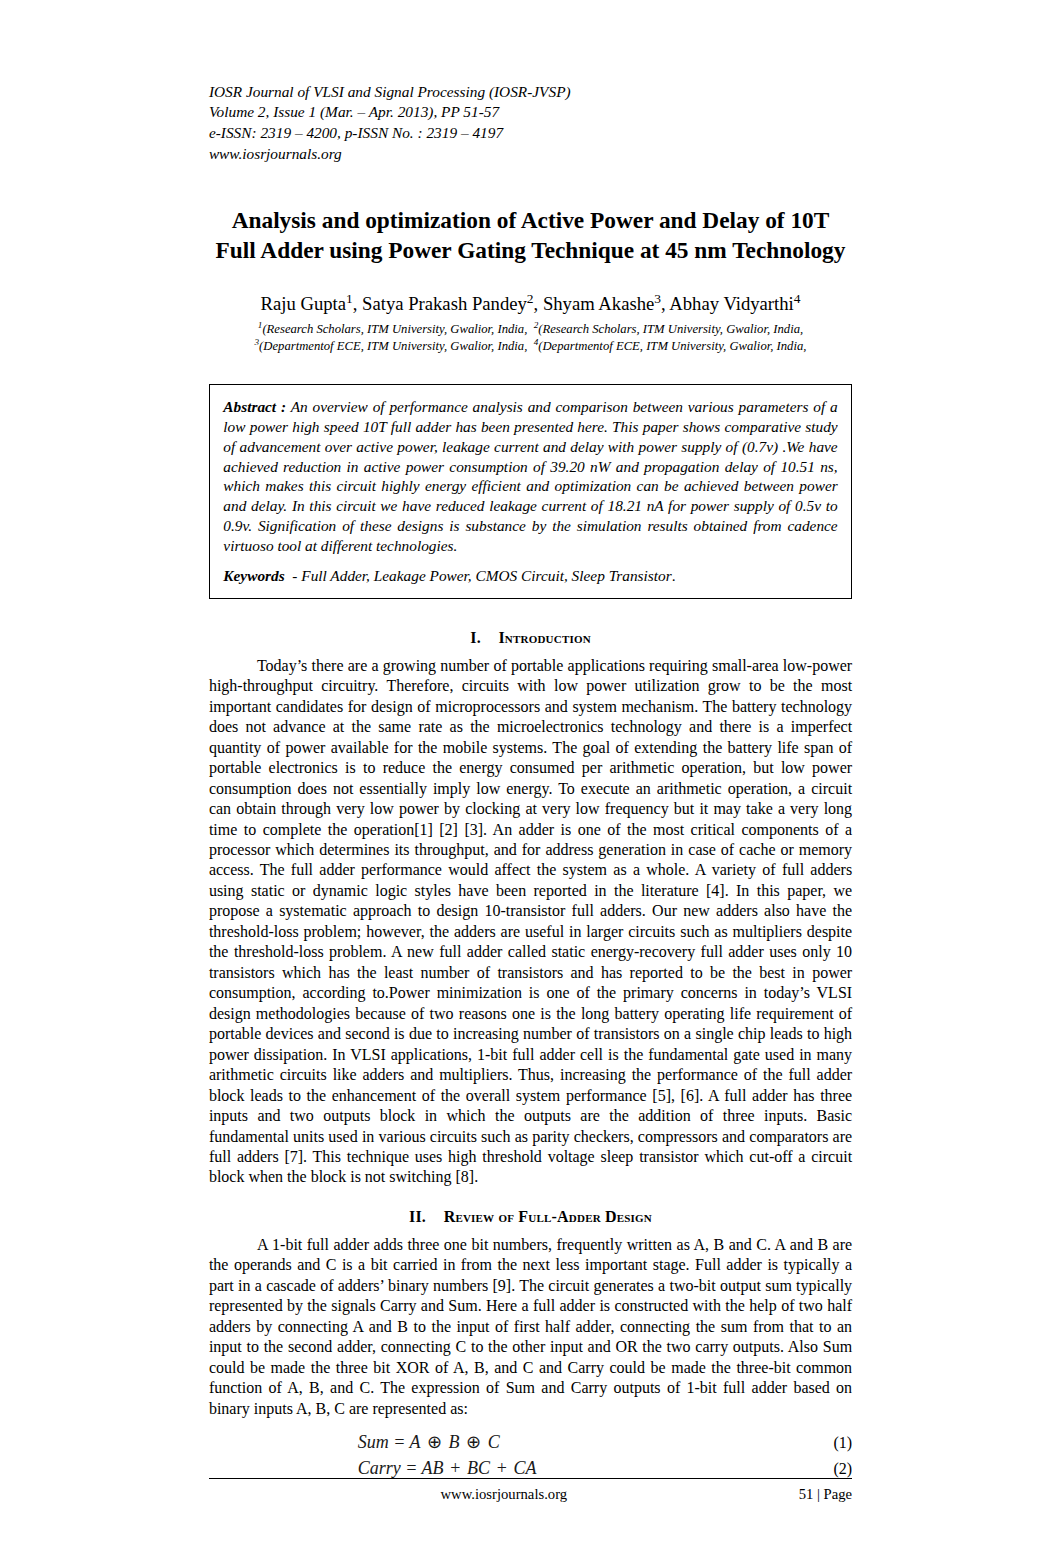IOSR Journal of VLSI and Signal Processing (IOSR-JVSP) Volume 2, Issue 1 (Mar. – Apr. 2013), PP 51-57 e-ISSN: 2319 – 4200, p-ISSN No. : 2319 – 4197 www.iosrjournals.org
Analysis and optimization of Active Power and Delay of 10T Full Adder using Power Gating Technique at 45 nm Technology
Raju Gupta1, Satya Prakash Pandey2, Shyam Akashe3, Abhay Vidyarthi4
1(Research Scholars, ITM University, Gwalior, India, 2(Research Scholars, ITM University, Gwalior, India,
3(Departmentof ECE, ITM University, Gwalior, India, 4(Departmentof ECE, ITM University, Gwalior, India,
Abstract : An overview of performance analysis and comparison between various parameters of a low power high speed 10T full adder has been presented here. This paper shows comparative study of advancement over active power, leakage current and delay with power supply of (0.7v) .We have achieved reduction in active power consumption of 39.20 nW and propagation delay of 10.51 ns, which makes this circuit highly energy efficient and optimization can be achieved between power and delay. In this circuit we have reduced leakage current of 18.21 nA for power supply of 0.5v to 0.9v. Signification of these designs is substance by the simulation results obtained from cadence virtuoso tool at different technologies.
Keywords - Full Adder, Leakage Power, CMOS Circuit, Sleep Transistor.
I. Introduction
Today’s there are a growing number of portable applications requiring small-area low-power high-throughput circuitry. Therefore, circuits with low power utilization grow to be the most important candidates for design of microprocessors and system mechanism. The battery technology does not advance at the same rate as the microelectronics technology and there is a imperfect quantity of power available for the mobile systems. The goal of extending the battery life span of portable electronics is to reduce the energy consumed per arithmetic operation, but low power consumption does not essentially imply low energy. To execute an arithmetic operation, a circuit can obtain through very low power by clocking at very low frequency but it may take a very long time to complete the operation[1] [2] [3]. An adder is one of the most critical components of a processor which determines its throughput, and for address generation in case of cache or memory access. The full adder performance would affect the system as a whole. A variety of full adders using static or dynamic logic styles have been reported in the literature [4]. In this paper, we propose a systematic approach to design 10-transistor full adders. Our new adders also have the threshold-loss problem; however, the adders are useful in larger circuits such as multipliers despite the threshold-loss problem. A new full adder called static energy-recovery full adder uses only 10 transistors which has the least number of transistors and has reported to be the best in power consumption, according to.Power minimization is one of the primary concerns in today’s VLSI design methodologies because of two reasons one is the long battery operating life requirement of portable devices and second is due to increasing number of transistors on a single chip leads to high power dissipation. In VLSI applications, 1-bit full adder cell is the fundamental gate used in many arithmetic circuits like adders and multipliers. Thus, increasing the performance of the full adder block leads to the enhancement of the overall system performance [5], [6]. A full adder has three inputs and two outputs block in which the outputs are the addition of three inputs. Basic fundamental units used in various circuits such as parity checkers, compressors and comparators are full adders [7]. This technique uses high threshold voltage sleep transistor which cut-off a circuit block when the block is not switching [8].
II. Review of Full-Adder Design
A 1-bit full adder adds three one bit numbers, frequently written as A, B and C. A and B are the operands and C is a bit carried in from the next less important stage. Full adder is typically a part in a cascade of adders’ binary numbers [9]. The circuit generates a two-bit output sum typically represented by the signals Carry and Sum. Here a full adder is constructed with the help of two half adders by connecting A and B to the input of first half adder, connecting the sum from that to an input to the second adder, connecting C to the other input and OR the two carry outputs. Also Sum could be made the three bit XOR of A, B, and C and Carry could be made the three-bit common function of A, B, and C. The expression of Sum and Carry outputs of 1-bit full adder based on binary inputs A, B, C are represented as:
Sum = A ⊕ B ⊕ C
(1)
Carry = AB + BC + CA
(2)
www.iosrjournals.org
51 | Page